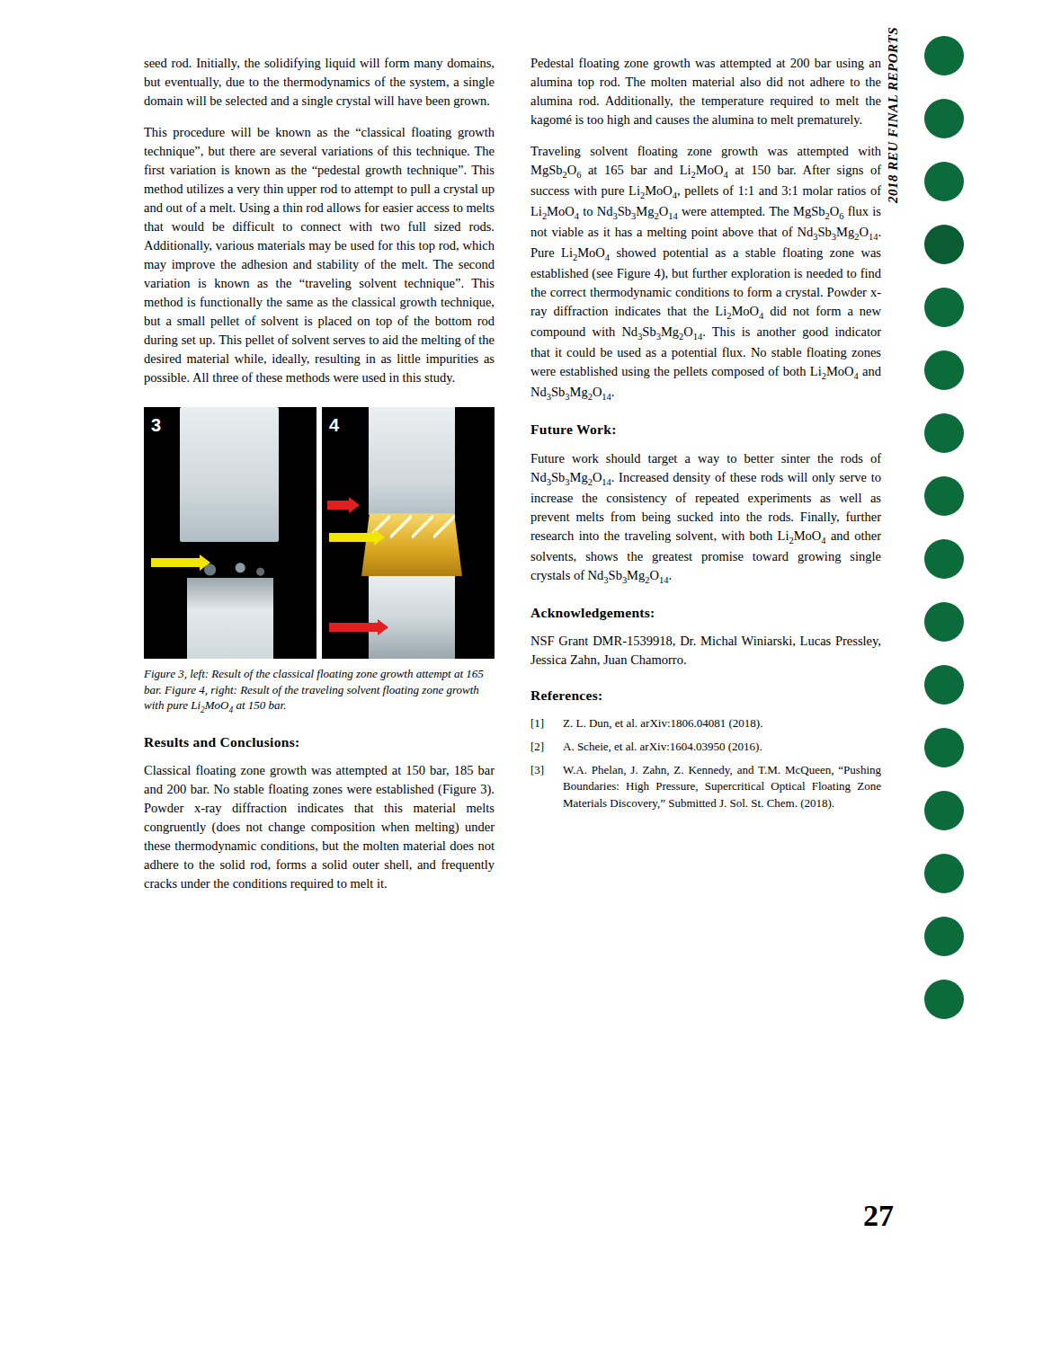2018 REU FINAL REPORTS
seed rod. Initially, the solidifying liquid will form many domains, but eventually, due to the thermodynamics of the system, a single domain will be selected and a single crystal will have been grown.
This procedure will be known as the “classical floating growth technique”, but there are several variations of this technique. The first variation is known as the “pedestal growth technique”. This method utilizes a very thin upper rod to attempt to pull a crystal up and out of a melt. Using a thin rod allows for easier access to melts that would be difficult to connect with two full sized rods. Additionally, various materials may be used for this top rod, which may improve the adhesion and stability of the melt. The second variation is known as the “traveling solvent technique”. This method is functionally the same as the classical growth technique, but a small pellet of solvent is placed on top of the bottom rod during set up. This pellet of solvent serves to aid the melting of the desired material while, ideally, resulting in as little impurities as possible. All three of these methods were used in this study.
3
4
Figure 3, left: Result of the classical floating zone growth attempt at 165 bar. Figure 4, right: Result of the traveling solvent floating zone growth with pure Li2MoO4 at 150 bar.
Results and Conclusions:
Classical floating zone growth was attempted at 150 bar, 185 bar and 200 bar. No stable floating zones were established (Figure 3). Powder x-ray diffraction indicates that this material melts congruently (does not change composition when melting) under these thermodynamic conditions, but the molten material does not adhere to the solid rod, forms a solid outer shell, and frequently cracks under the conditions required to melt it.
Pedestal floating zone growth was attempted at 200 bar using an alumina top rod. The molten material also did not adhere to the alumina rod. Additionally, the temperature required to melt the kagomé is too high and causes the alumina to melt prematurely.
Traveling solvent floating zone growth was attempted with MgSb2O6 at 165 bar and Li2MoO4 at 150 bar. After signs of success with pure Li2MoO4, pellets of 1:1 and 3:1 molar ratios of Li2MoO4 to Nd3Sb3Mg2O14 were attempted. The MgSb2O6 flux is not viable as it has a melting point above that of Nd3Sb3Mg2O14. Pure Li2MoO4 showed potential as a stable floating zone was established (see Figure 4), but further exploration is needed to find the correct thermodynamic conditions to form a crystal. Powder x-ray diffraction indicates that the Li2MoO4 did not form a new compound with Nd3Sb3Mg2O14. This is another good indicator that it could be used as a potential flux. No stable floating zones were established using the pellets composed of both Li2MoO4 and Nd3Sb3Mg2O14.
Future Work:
Future work should target a way to better sinter the rods of Nd3Sb3Mg2O14. Increased density of these rods will only serve to increase the consistency of repeated experiments as well as prevent melts from being sucked into the rods. Finally, further research into the traveling solvent, with both Li2MoO4 and other solvents, shows the greatest promise toward growing single crystals of Nd3Sb3Mg2O14.
Acknowledgements:
NSF Grant DMR-1539918, Dr. Michal Winiarski, Lucas Pressley, Jessica Zahn, Juan Chamorro.
References:
[1] Z. L. Dun, et al. arXiv:1806.04081 (2018).
[2] A. Scheie, et al. arXiv:1604.03950 (2016).
[3] W.A. Phelan, J. Zahn, Z. Kennedy, and T.M. McQueen, “Pushing Boundaries: High Pressure, Supercritical Optical Floating Zone Materials Discovery,” Submitted J. Sol. St. Chem. (2018).
27